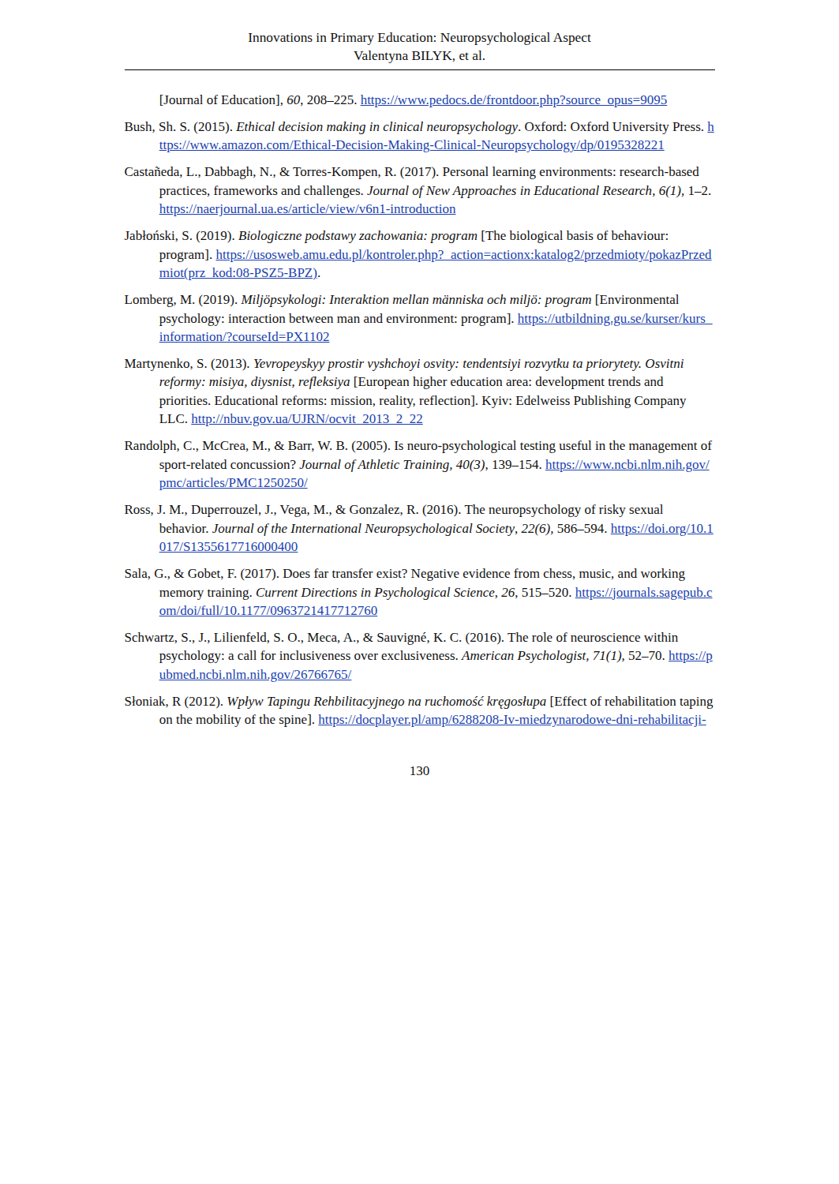Innovations in Primary Education: Neuropsychological Aspect Valentyna BILYK, et al.
[Journal of Education], 60, 208–225. https://www.pedocs.de/frontdoor.php?source_opus=9095
Bush, Sh. S. (2015). Ethical decision making in clinical neuropsychology. Oxford: Oxford University Press. https://www.amazon.com/Ethical-Decision-Making-Clinical-Neuropsychology/dp/0195328221
Castañeda, L., Dabbagh, N., & Torres-Kompen, R. (2017). Personal learning environments: research-based practices, frameworks and challenges. Journal of New Approaches in Educational Research, 6(1), 1–2. https://naerjournal.ua.es/article/view/v6n1-introduction
Jabłoński, S. (2019). Biologiczne podstawy zachowania: program [The biological basis of behaviour: program]. https://usosweb.amu.edu.pl/kontroler.php?_action=actionx:katalog2/przedmioty/pokazPrzedmiot(prz_kod:08-PSZ5-BPZ).
Lomberg, M. (2019). Miljöpsykologi: Interaktion mellan människa och miljö: program [Environmental psychology: interaction between man and environment: program]. https://utbildning.gu.se/kurser/kurs_information/?courseId=PX1102
Martynenko, S. (2013). Yevropeyskyy prostir vyshchoyi osvity: tendentsiyi rozvytku ta priorytety. Osvitni reformy: misiya, diysnist, refleksiya [European higher education area: development trends and priorities. Educational reforms: mission, reality, reflection]. Kyiv: Edelweiss Publishing Company LLC. http://nbuv.gov.ua/UJRN/ocvit_2013_2_22
Randolph, C., McCrea, M., & Barr, W. B. (2005). Is neuro-psychological testing useful in the management of sport-related concussion? Journal of Athletic Training, 40(3), 139–154. https://www.ncbi.nlm.nih.gov/pmc/articles/PMC1250250/
Ross, J. M., Duperrouzel, J., Vega, M., & Gonzalez, R. (2016). The neuropsychology of risky sexual behavior. Journal of the International Neuropsychological Society, 22(6), 586–594. https://doi.org/10.1017/S1355617716000400
Sala, G., & Gobet, F. (2017). Does far transfer exist? Negative evidence from chess, music, and working memory training. Current Directions in Psychological Science, 26, 515–520. https://journals.sagepub.com/doi/full/10.1177/0963721417712760
Schwartz, S., J., Lilienfeld, S. O., Meca, A., & Sauvigné, K. C. (2016). The role of neuroscience within psychology: a call for inclusiveness over exclusiveness. American Psychologist, 71(1), 52–70. https://pubmed.ncbi.nlm.nih.gov/26766765/
Słoniak, R (2012). Wpływ Tapingu Rehbilitacyjnego na ruchomość kręgosłupa [Effect of rehabilitation taping on the mobility of the spine]. https://docplayer.pl/amp/6288208-Iv-miedzynarodowe-dni-rehabilitacji-
130